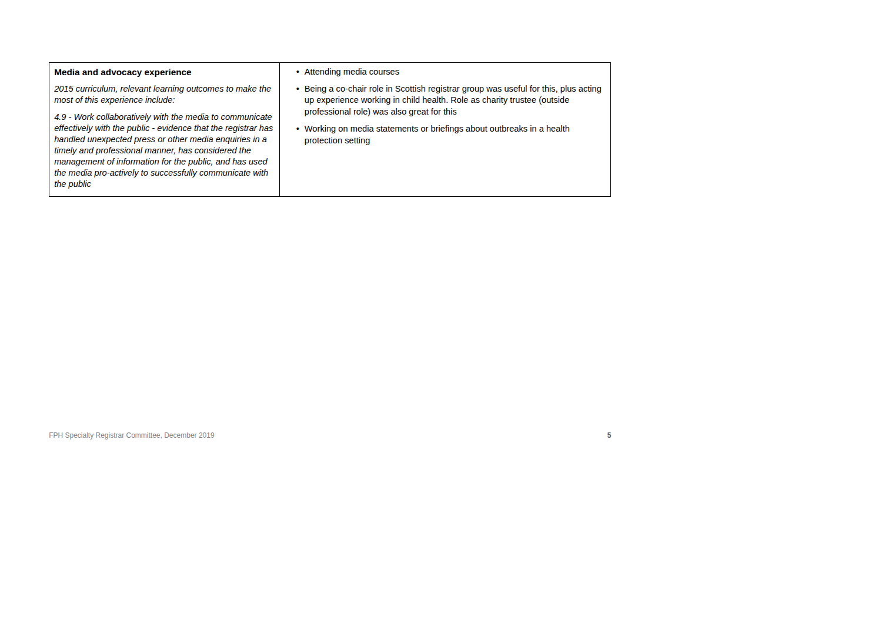| Media and advocacy experience 2015 curriculum, relevant learning outcomes to make the most of this experience include: 4.9 - Work collaboratively with the media to communicate effectively with the public - evidence that the registrar has handled unexpected press or other media enquiries in a timely and professional manner, has considered the management of information for the public, and has used the media pro-actively to successfully communicate with the public | Attending media courses Being a co-chair role in Scottish registrar group was useful for this, plus acting up experience working in child health. Role as charity trustee (outside professional role) was also great for this Working on media statements or briefings about outbreaks in a health protection setting |
FPH Specialty Registrar Committee, December 2019 5